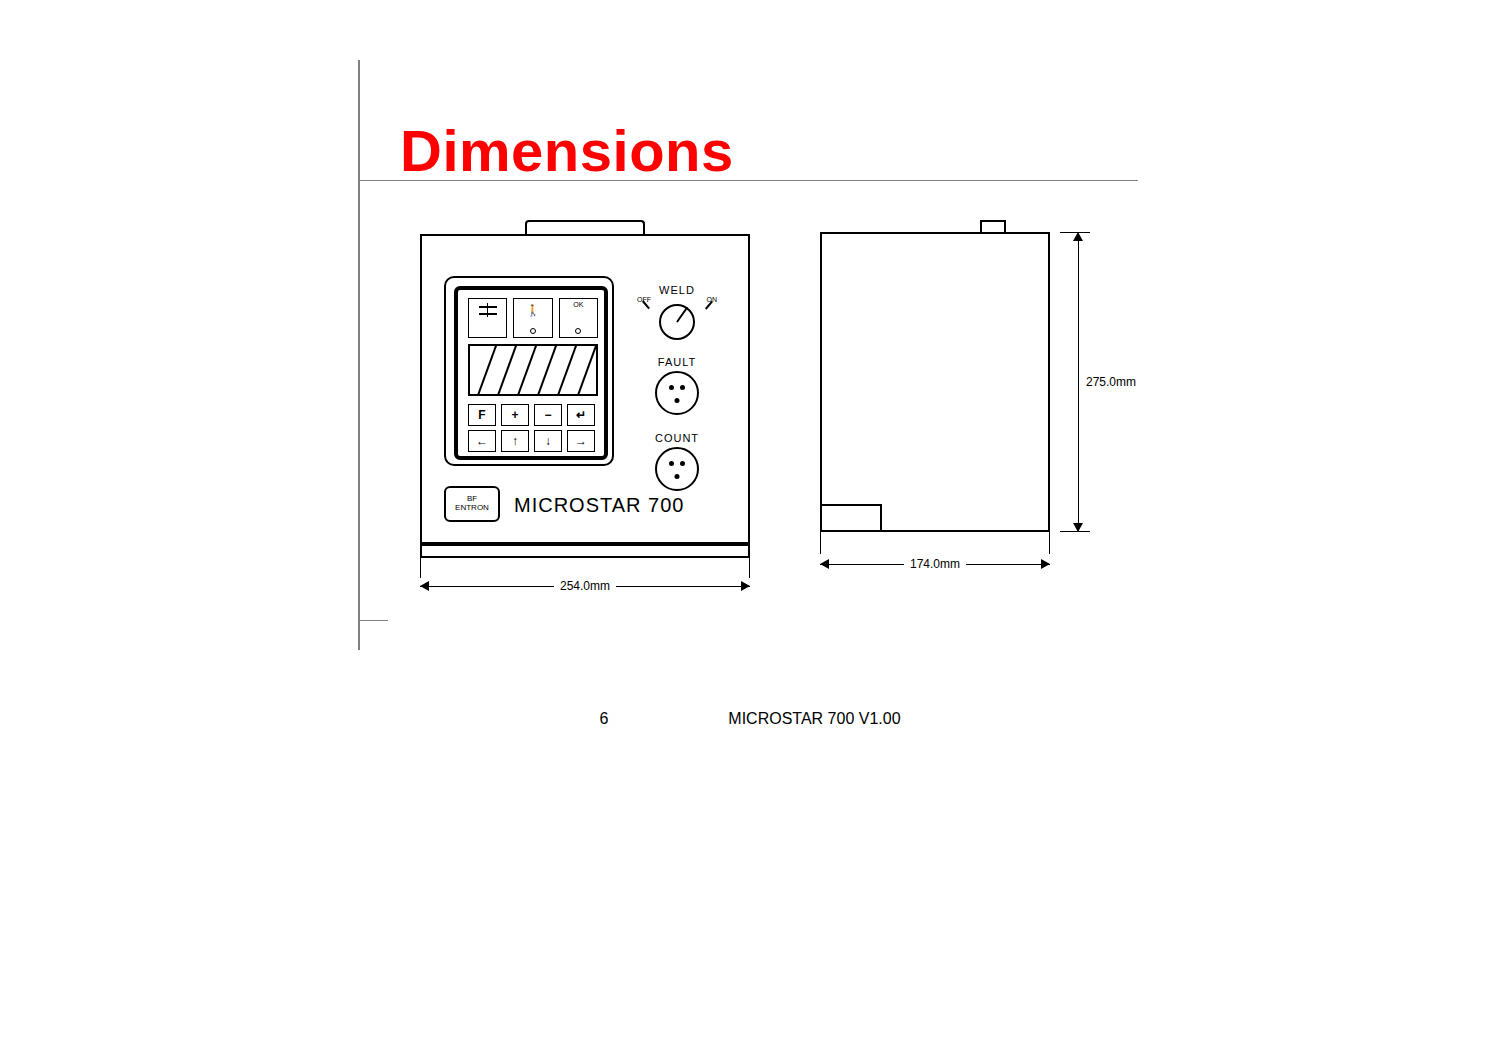Dimensions
🚶
OK
F
+
−
↵
←
↑
↓
→
WELD
OFF
ON
FAULT
COUNT
BF
ENTRON
MICROSTAR 700
254.0mm
275.0mm
174.0mm
6 MICROSTAR 700 V1.00